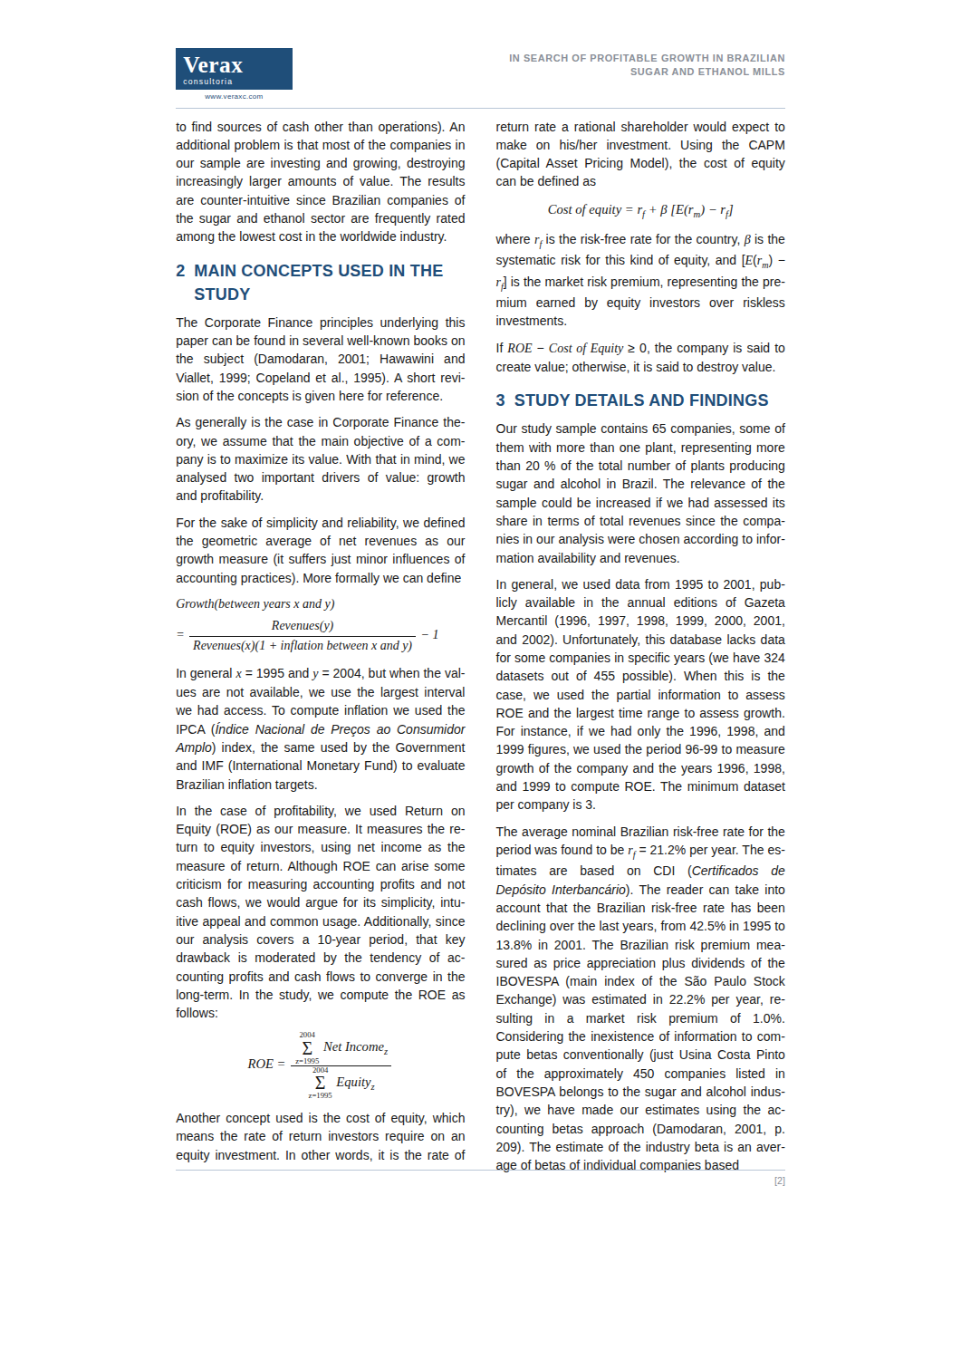Verax consultoria
www.veraxc.com
In search of profitable growth in Brazilian
sugar and ethanol mills
to find sources of cash other than operations). An additional problem is that most of the companies in our sample are investing and growing, destroying increasingly larger amounts of value. The results are counter-intuitive since Brazilian companies of the sugar and ethanol sector are frequently rated among the lowest cost in the worldwide industry.
2 MAIN CONCEPTS USED IN THE STUDY
The Corporate Finance principles underlying this paper can be found in several well-known books on the subject (Damodaran, 2001; Hawawini and Viallet, 1999; Copeland et al., 1995). A short revision of the concepts is given here for reference.
As generally is the case in Corporate Finance theory, we assume that the main objective of a company is to maximize its value. With that in mind, we analysed two important drivers of value: growth and profitability.
For the sake of simplicity and reliability, we defined the geometric average of net revenues as our growth measure (it suffers just minor influences of accounting practices). More formally we can define
Growth(between years x and y)
= Revenues(y) Revenues(x)(1 + inflation between x and y) − 1
In general x = 1995 and y = 2004, but when the values are not available, we use the largest interval we had access. To compute inflation we used the IPCA (Índice Nacional de Preços ao Consumidor Amplo) index, the same used by the Government and IMF (International Monetary Fund) to evaluate Brazilian inflation targets.
In the case of profitability, we used Return on Equity (ROE) as our measure. It measures the return to equity investors, using net income as the measure of return. Although ROE can arise some criticism for measuring accounting profits and not cash flows, we would argue for its simplicity, intuitive appeal and common usage. Additionally, since our analysis covers a 10-year period, that key drawback is moderated by the tendency of accounting profits and cash flows to converge in the long-term. In the study, we compute the ROE as follows:
ROE = 2004 Σz=1995 Net Incomez 2004 Σz=1995 Equityz
Another concept used is the cost of equity, which means the rate of return investors require on an equity investment. In other words, it is the rate of return rate a rational shareholder would expect to make on his/her investment. Using the CAPM (Capital Asset Pricing Model), the cost of equity can be defined as
Cost of equity = rf + β [E(rm) − rf]
where rf is the risk-free rate for the country, β is the systematic risk for this kind of equity, and [E(rm) − rf] is the market risk premium, representing the premium earned by equity investors over riskless investments.
If ROE − Cost of Equity ≥ 0, the company is said to create value; otherwise, it is said to destroy value.
3 STUDY DETAILS AND FINDINGS
Our study sample contains 65 companies, some of them with more than one plant, representing more than 20 % of the total number of plants producing sugar and alcohol in Brazil. The relevance of the sample could be increased if we had assessed its share in terms of total revenues since the companies in our analysis were chosen according to information availability and revenues.
In general, we used data from 1995 to 2001, publicly available in the annual editions of Gazeta Mercantil (1996, 1997, 1998, 1999, 2000, 2001, and 2002). Unfortunately, this database lacks data for some companies in specific years (we have 324 datasets out of 455 possible). When this is the case, we used the partial information to assess ROE and the largest time range to assess growth. For instance, if we had only the 1996, 1998, and 1999 figures, we used the period 96-99 to measure growth of the company and the years 1996, 1998, and 1999 to compute ROE. The minimum dataset per company is 3.
The average nominal Brazilian risk-free rate for the period was found to be rf = 21.2% per year. The estimates are based on CDI (Certificados de Depósito Interbancário). The reader can take into account that the Brazilian risk-free rate has been declining over the last years, from 42.5% in 1995 to 13.8% in 2001. The Brazilian risk premium measured as price appreciation plus dividends of the IBOVESPA (main index of the São Paulo Stock Exchange) was estimated in 22.2% per year, resulting in a market risk premium of 1.0%. Considering the inexistence of information to compute betas conventionally (just Usina Costa Pinto of the approximately 450 companies listed in BOVESPA belongs to the sugar and alcohol industry), we have made our estimates using the accounting betas approach (Damodaran, 2001, p. 209). The estimate of the industry beta is an average of betas of individual companies based
[2]